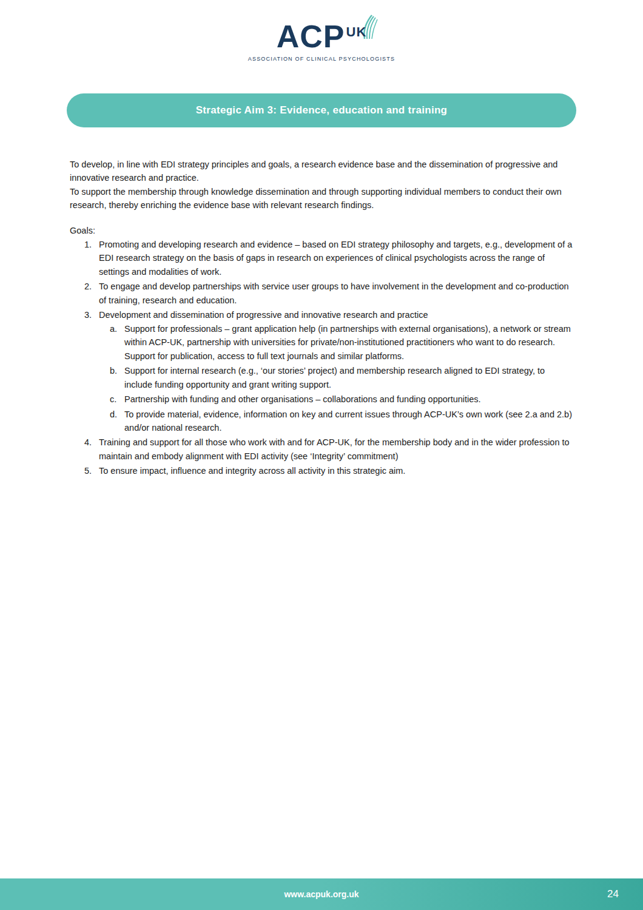ACPUK
ASSOCIATION OF CLINICAL PSYCHOLOGISTS
Strategic Aim 3: Evidence, education and training
To develop, in line with EDI strategy principles and goals, a research evidence base and the dissemination of progressive and innovative research and practice.
To support the membership through knowledge dissemination and through supporting individual members to conduct their own research, thereby enriching the evidence base with relevant research findings.
Goals:
Promoting and developing research and evidence – based on EDI strategy philosophy and targets, e.g., development of a EDI research strategy on the basis of gaps in research on experiences of clinical psychologists across the range of settings and modalities of work.
To engage and develop partnerships with service user groups to have involvement in the development and co-production of training, research and education.
Development and dissemination of progressive and innovative research and practice
Support for professionals – grant application help (in partnerships with external organisations), a network or stream within ACP-UK, partnership with universities for private/non-institutioned practitioners who want to do research. Support for publication, access to full text journals and similar platforms.
Support for internal research (e.g., ‘our stories’ project) and membership research aligned to EDI strategy, to include funding opportunity and grant writing support.
Partnership with funding and other organisations – collaborations and funding opportunities.
To provide material, evidence, information on key and current issues through ACP-UK’s own work (see 2.a and 2.b) and/or national research.
Training and support for all those who work with and for ACP-UK, for the membership body and in the wider profession to maintain and embody alignment with EDI activity (see ‘Integrity’ commitment)
To ensure impact, influence and integrity across all activity in this strategic aim.
www.acpuk.org.uk 24